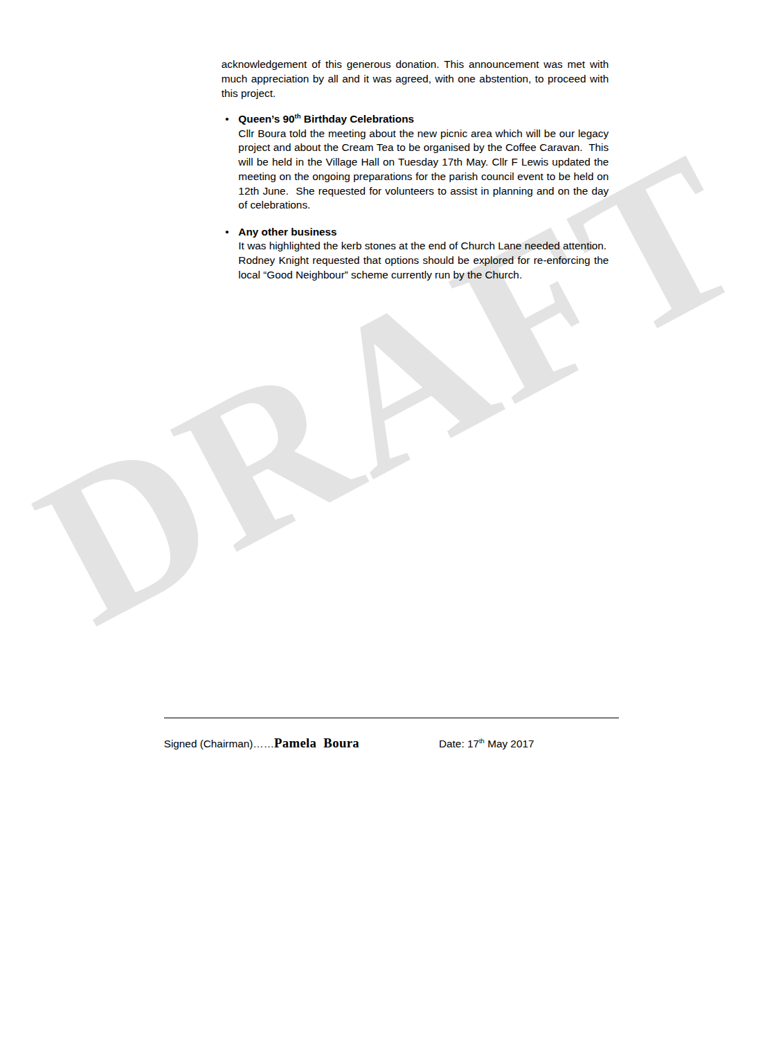DRAFT
acknowledgement of this generous donation. This announcement was met with much appreciation by all and it was agreed, with one abstention, to proceed with this project.
Queen’s 90th Birthday Celebrations
Cllr Boura told the meeting about the new picnic area which will be our legacy project and about the Cream Tea to be organised by the Coffee Caravan. This will be held in the Village Hall on Tuesday 17th May. Cllr F Lewis updated the meeting on the ongoing preparations for the parish council event to be held on 12th June. She requested for volunteers to assist in planning and on the day of celebrations.
Any other business
It was highlighted the kerb stones at the end of Church Lane needed attention.
Rodney Knight requested that options should be explored for re-enforcing the local “Good Neighbour” scheme currently run by the Church.
Signed (Chairman)……Pamela Boura Date: 17th May 2017